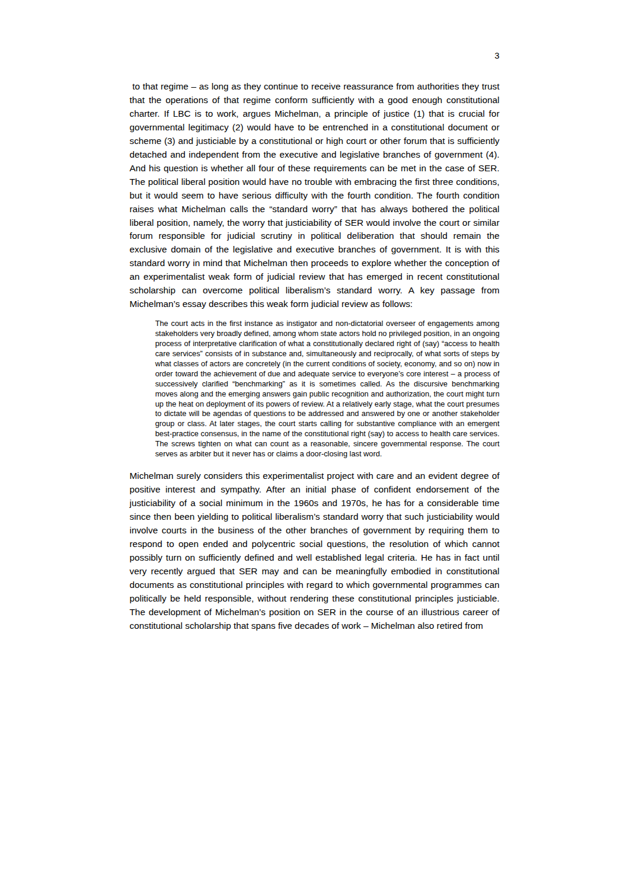3
to that regime – as long as they continue to receive reassurance from authorities they trust that the operations of that regime conform sufficiently with a good enough constitutional charter. If LBC is to work, argues Michelman, a principle of justice (1) that is crucial for governmental legitimacy (2) would have to be entrenched in a constitutional document or scheme (3) and justiciable by a constitutional or high court or other forum that is sufficiently detached and independent from the executive and legislative branches of government (4). And his question is whether all four of these requirements can be met in the case of SER. The political liberal position would have no trouble with embracing the first three conditions, but it would seem to have serious difficulty with the fourth condition. The fourth condition raises what Michelman calls the “standard worry” that has always bothered the political liberal position, namely, the worry that justiciability of SER would involve the court or similar forum responsible for judicial scrutiny in political deliberation that should remain the exclusive domain of the legislative and executive branches of government. It is with this standard worry in mind that Michelman then proceeds to explore whether the conception of an experimentalist weak form of judicial review that has emerged in recent constitutional scholarship can overcome political liberalism’s standard worry. A key passage from Michelman’s essay describes this weak form judicial review as follows:
The court acts in the first instance as instigator and non-dictatorial overseer of engagements among stakeholders very broadly defined, among whom state actors hold no privileged position, in an ongoing process of interpretative clarification of what a constitutionally declared right of (say) “access to health care services” consists of in substance and, simultaneously and reciprocally, of what sorts of steps by what classes of actors are concretely (in the current conditions of society, economy, and so on) now in order toward the achievement of due and adequate service to everyone’s core interest – a process of successively clarified “benchmarking” as it is sometimes called. As the discursive benchmarking moves along and the emerging answers gain public recognition and authorization, the court might turn up the heat on deployment of its powers of review. At a relatively early stage, what the court presumes to dictate will be agendas of questions to be addressed and answered by one or another stakeholder group or class. At later stages, the court starts calling for substantive compliance with an emergent best-practice consensus, in the name of the constitutional right (say) to access to health care services. The screws tighten on what can count as a reasonable, sincere governmental response. The court serves as arbiter but it never has or claims a door-closing last word.
Michelman surely considers this experimentalist project with care and an evident degree of positive interest and sympathy. After an initial phase of confident endorsement of the justiciability of a social minimum in the 1960s and 1970s, he has for a considerable time since then been yielding to political liberalism’s standard worry that such justiciability would involve courts in the business of the other branches of government by requiring them to respond to open ended and polycentric social questions, the resolution of which cannot possibly turn on sufficiently defined and well established legal criteria. He has in fact until very recently argued that SER may and can be meaningfully embodied in constitutional documents as constitutional principles with regard to which governmental programmes can politically be held responsible, without rendering these constitutional principles justiciable. The development of Michelman’s position on SER in the course of an illustrious career of constitutional scholarship that spans five decades of work – Michelman also retired from